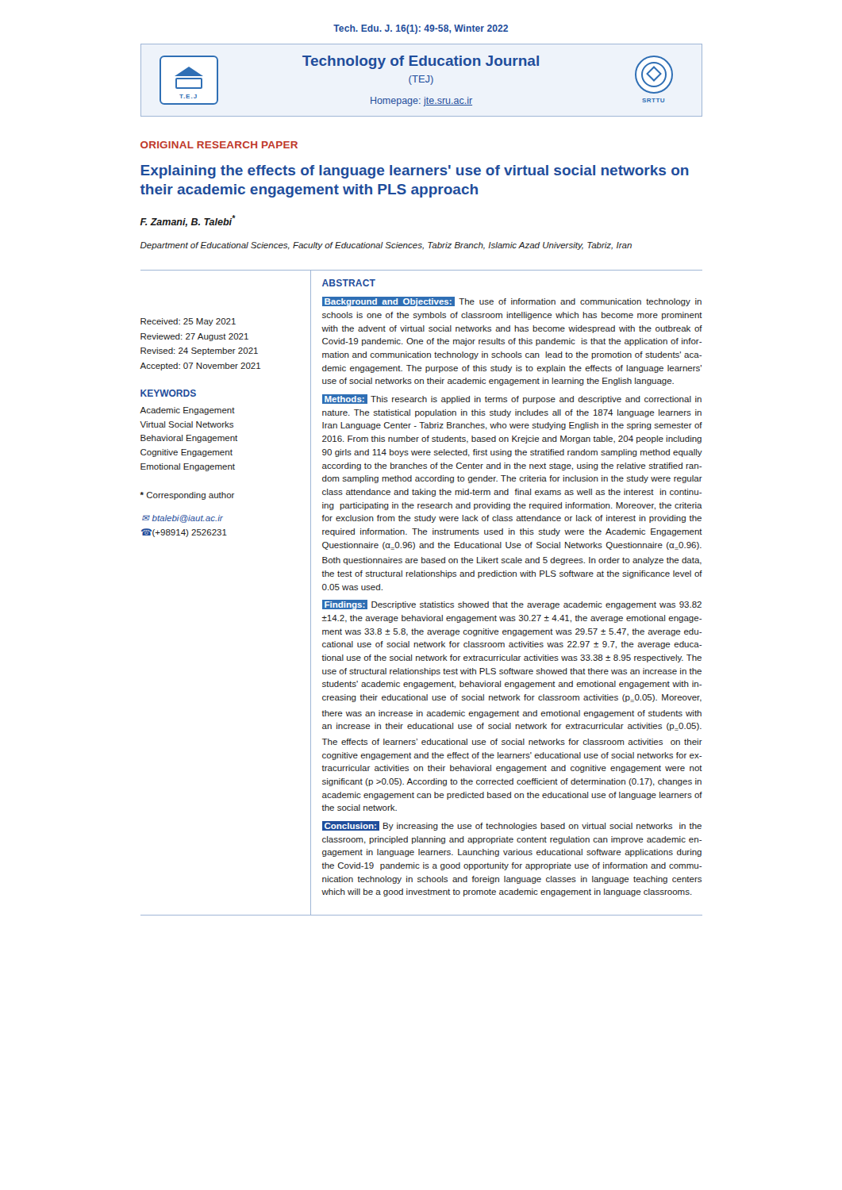Tech. Edu. J. 16(1): 49-58, Winter 2022
T.E.J
Technology of Education Journal
(TEJ)
Homepage: jte.sru.ac.ir
SRTTU
ORIGINAL RESEARCH PAPER
Explaining the effects of language learners' use of virtual social networks on their academic engagement with PLS approach
F. Zamani, B. Talebi*
Department of Educational Sciences, Faculty of Educational Sciences, Tabriz Branch, Islamic Azad University, Tabriz, Iran
Received: 25 May 2021
Reviewed: 27 August 2021
Revised: 24 September 2021
Accepted: 07 November 2021
KEYWORDS
Academic Engagement
Virtual Social Networks
Behavioral Engagement
Cognitive Engagement
Emotional Engagement
* Corresponding author
✉btalebi@iaut.ac.ir ☎(+98914) 2526231
ABSTRACT
Background and Objectives: The use of information and communication technology in schools is one of the symbols of classroom intelligence which has become more prominent with the advent of virtual social networks and has become widespread with the outbreak of Covid-19 pandemic. One of the major results of this pandemic is that the application of information and communication technology in schools can lead to the promotion of students' academic engagement. The purpose of this study is to explain the effects of language learners' use of social networks on their academic engagement in learning the English language.
Methods: This research is applied in terms of purpose and descriptive and correctional in nature. The statistical population in this study includes all of the 1874 language learners in Iran Language Center - Tabriz Branches, who were studying English in the spring semester of 2016. From this number of students, based on Krejcie and Morgan table, 204 people including 90 girls and 114 boys were selected, first using the stratified random sampling method equally according to the branches of the Center and in the next stage, using the relative stratified random sampling method according to gender. The criteria for inclusion in the study were regular class attendance and taking the mid-term and final exams as well as the interest in continuing participating in the research and providing the required information. Moreover, the criteria for exclusion from the study were lack of class attendance or lack of interest in providing the required information. The instruments used in this study were the Academic Engagement Questionnaire (α=0.96) and the Educational Use of Social Networks Questionnaire (α=0.96). Both questionnaires are based on the Likert scale and 5 degrees. In order to analyze the data, the test of structural relationships and prediction with PLS software at the significance level of 0.05 was used.
Findings: Descriptive statistics showed that the average academic engagement was 93.82 ±14.2, the average behavioral engagement was 30.27 ± 4.41, the average emotional engagement was 33.8 ± 5.8, the average cognitive engagement was 29.57 ± 5.47, the average educational use of social network for classroom activities was 22.97 ± 9.7, the average educational use of the social network for extracurricular activities was 33.38 ± 8.95 respectively. The use of structural relationships test with PLS software showed that there was an increase in the students' academic engagement, behavioral engagement and emotional engagement with increasing their educational use of social network for classroom activities (p=0.05). Moreover, there was an increase in academic engagement and emotional engagement of students with an increase in their educational use of social network for extracurricular activities (p=0.05). The effects of learners’ educational use of social networks for classroom activities on their cognitive engagement and the effect of the learners' educational use of social networks for extracurricular activities on their behavioral engagement and cognitive engagement were not significant (p >0.05). According to the corrected coefficient of determination (0.17), changes in academic engagement can be predicted based on the educational use of language learners of the social network.
Conclusion: By increasing the use of technologies based on virtual social networks in the classroom, principled planning and appropriate content regulation can improve academic engagement in language learners. Launching various educational software applications during the Covid-19 pandemic is a good opportunity for appropriate use of information and communication technology in schools and foreign language classes in language teaching centers which will be a good investment to promote academic engagement in language classrooms.